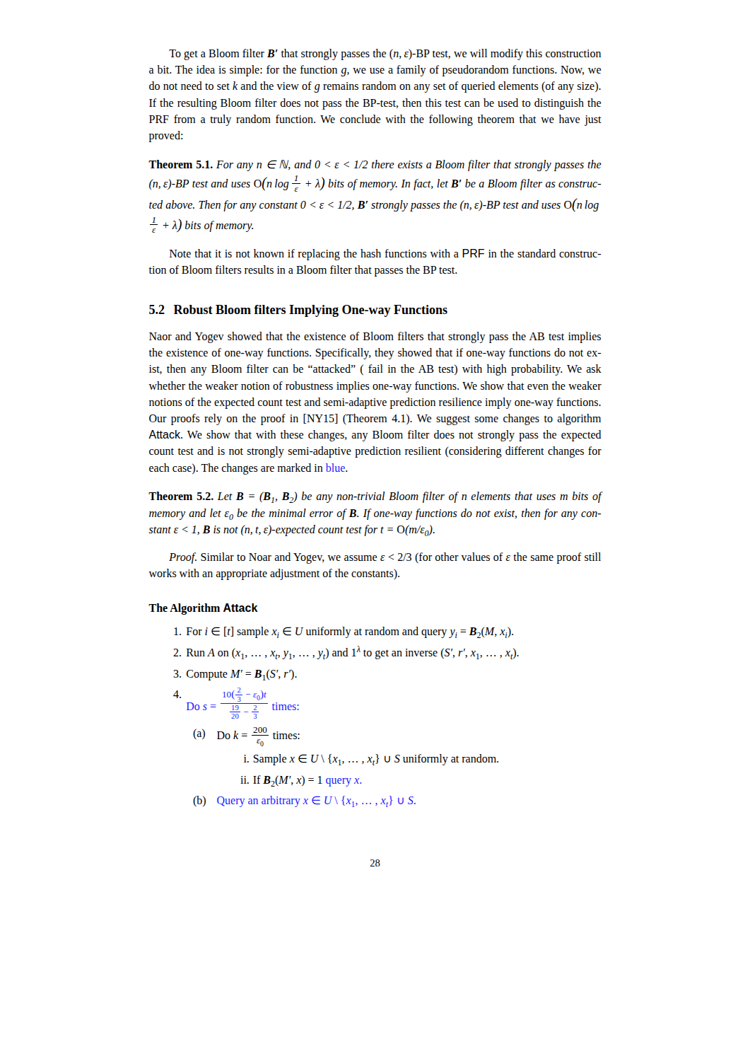To get a Bloom filter B′ that strongly passes the (n, ε)-BP test, we will modify this construction a bit. The idea is simple: for the function g, we use a family of pseudorandom functions. Now, we do not need to set k and the view of g remains random on any set of queried elements (of any size). If the resulting Bloom filter does not pass the BP-test, then this test can be used to distinguish the PRF from a truly random function. We conclude with the following theorem that we have just proved:
Theorem 5.1. For any n ∈ ℕ, and 0 < ε < 1/2 there exists a Bloom filter that strongly passes the (n, ε)-BP test and uses O(n log 1 ε + λ) bits of memory. In fact, let B′ be a Bloom filter as constructed above. Then for any constant 0 < ε < 1/2, B′ strongly passes the (n, ε)-BP test and uses O(n log 1 ε + λ) bits of memory.
Note that it is not known if replacing the hash functions with a PRF in the standard construction of Bloom filters results in a Bloom filter that passes the BP test.
5.2 Robust Bloom filters Implying One-way Functions
Naor and Yogev showed that the existence of Bloom filters that strongly pass the AB test implies the existence of one-way functions. Specifically, they showed that if one-way functions do not exist, then any Bloom filter can be “attacked” ( fail in the AB test) with high probability. We ask whether the weaker notion of robustness implies one-way functions. We show that even the weaker notions of the expected count test and semi-adaptive prediction resilience imply one-way functions. Our proofs rely on the proof in [NY15] (Theorem 4.1). We suggest some changes to algorithm Attack. We show that with these changes, any Bloom filter does not strongly pass the expected count test and is not strongly semi-adaptive prediction resilient (considering different changes for each case). The changes are marked in blue.
Theorem 5.2. Let B = (B1, B2) be any non-trivial Bloom filter of n elements that uses m bits of memory and let ε0 be the minimal error of B. If one-way functions do not exist, then for any constant ε < 1, B is not (n, t, ε)-expected count test for t = O(m/ε0).
Proof. Similar to Noar and Yogev, we assume ε < 2/3 (for other values of ε the same proof still works with an appropriate adjustment of the constants).
The Algorithm Attack
For i ∈ [t] sample xi ∈ U uniformly at random and query yi = B2(M, xi).
Run A on (x1, … , xt, y1, … , yt) and 1λ to get an inverse (S′, r′, x1, … , xt).
Compute M′ = B1(S′, r′).
Do s = 10(23 − ε0) t 1920 − 23 times:
Do k = 200 ε0 times:
Sample x ∈ U \ {x1, … , xt} ∪ S uniformly at random.
If B2(M′, x) = 1 query x.
Query an arbitrary x ∈ U \ {x1, … , xt} ∪ S.
28